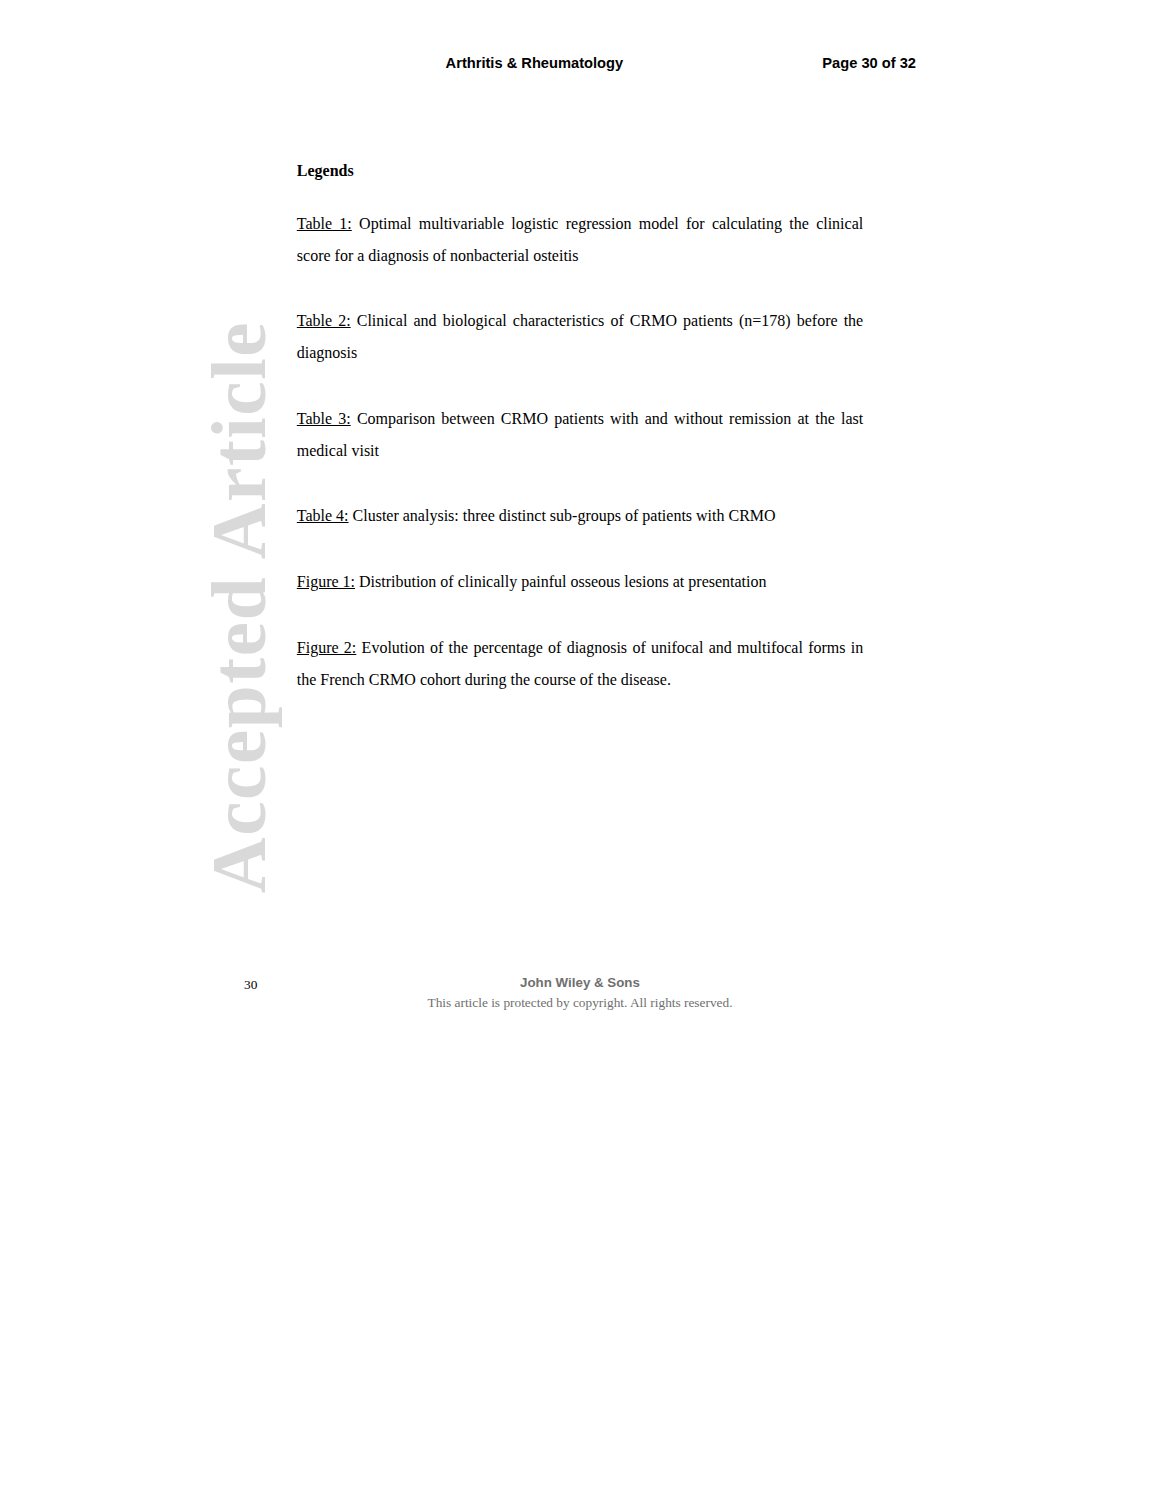Accepted Article
Arthritis & Rheumatology Page 30 of 32
Legends
Table 1: Optimal multivariable logistic regression model for calculating the clinical score for a diagnosis of nonbacterial osteitis
Table 2: Clinical and biological characteristics of CRMO patients (n=178) before the diagnosis
Table 3: Comparison between CRMO patients with and without remission at the last medical visit
Table 4: Cluster analysis: three distinct sub-groups of patients with CRMO
Figure 1: Distribution of clinically painful osseous lesions at presentation
Figure 2: Evolution of the percentage of diagnosis of unifocal and multifocal forms in the French CRMO cohort during the course of the disease.
30
John Wiley & Sons
This article is protected by copyright. All rights reserved.